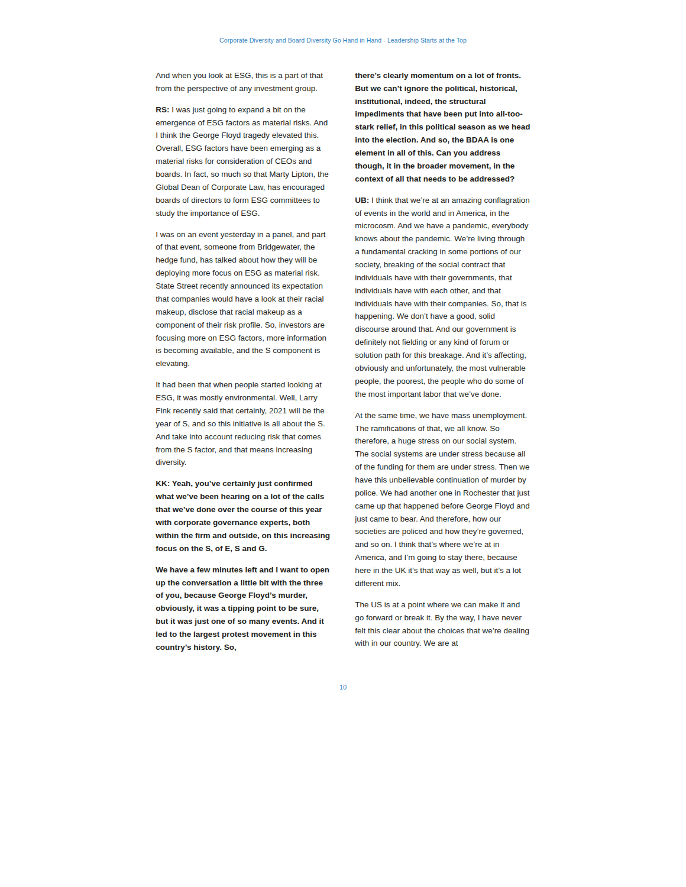Corporate Diversity and Board Diversity Go Hand in Hand - Leadership Starts at the Top
And when you look at ESG, this is a part of that from the perspective of any investment group.
RS: I was just going to expand a bit on the emergence of ESG factors as material risks. And I think the George Floyd tragedy elevated this. Overall, ESG factors have been emerging as a material risks for consideration of CEOs and boards. In fact, so much so that Marty Lipton, the Global Dean of Corporate Law, has encouraged boards of directors to form ESG committees to study the importance of ESG.
I was on an event yesterday in a panel, and part of that event, someone from Bridgewater, the hedge fund, has talked about how they will be deploying more focus on ESG as material risk. State Street recently announced its expectation that companies would have a look at their racial makeup, disclose that racial makeup as a component of their risk profile. So, investors are focusing more on ESG factors, more information is becoming available, and the S component is elevating.
It had been that when people started looking at ESG, it was mostly environmental. Well, Larry Fink recently said that certainly, 2021 will be the year of S, and so this initiative is all about the S. And take into account reducing risk that comes from the S factor, and that means increasing diversity.
KK: Yeah, you’ve certainly just confirmed what we’ve been hearing on a lot of the calls that we’ve done over the course of this year with corporate governance experts, both within the firm and outside, on this increasing focus on the S, of E, S and G.
We have a few minutes left and I want to open up the conversation a little bit with the three of you, because George Floyd’s murder, obviously, it was a tipping point to be sure, but it was just one of so many events. And it led to the largest protest movement in this country’s history. So,
there’s clearly momentum on a lot of fronts. But we can’t ignore the political, historical, institutional, indeed, the structural impediments that have been put into all-too-stark relief, in this political season as we head into the election. And so, the BDAA is one element in all of this. Can you address though, it in the broader movement, in the context of all that needs to be addressed?
UB: I think that we’re at an amazing conflagration of events in the world and in America, in the microcosm. And we have a pandemic, everybody knows about the pandemic. We’re living through a fundamental cracking in some portions of our society, breaking of the social contract that individuals have with their governments, that individuals have with each other, and that individuals have with their companies. So, that is happening. We don’t have a good, solid discourse around that. And our government is definitely not fielding or any kind of forum or solution path for this breakage. And it’s affecting, obviously and unfortunately, the most vulnerable people, the poorest, the people who do some of the most important labor that we’ve done.
At the same time, we have mass unemployment. The ramifications of that, we all know. So therefore, a huge stress on our social system. The social systems are under stress because all of the funding for them are under stress. Then we have this unbelievable continuation of murder by police. We had another one in Rochester that just came up that happened before George Floyd and just came to bear. And therefore, how our societies are policed and how they’re governed, and so on. I think that’s where we’re at in America, and I’m going to stay there, because here in the UK it’s that way as well, but it’s a lot different mix.
The US is at a point where we can make it and go forward or break it. By the way, I have never felt this clear about the choices that we’re dealing with in our country. We are at
10